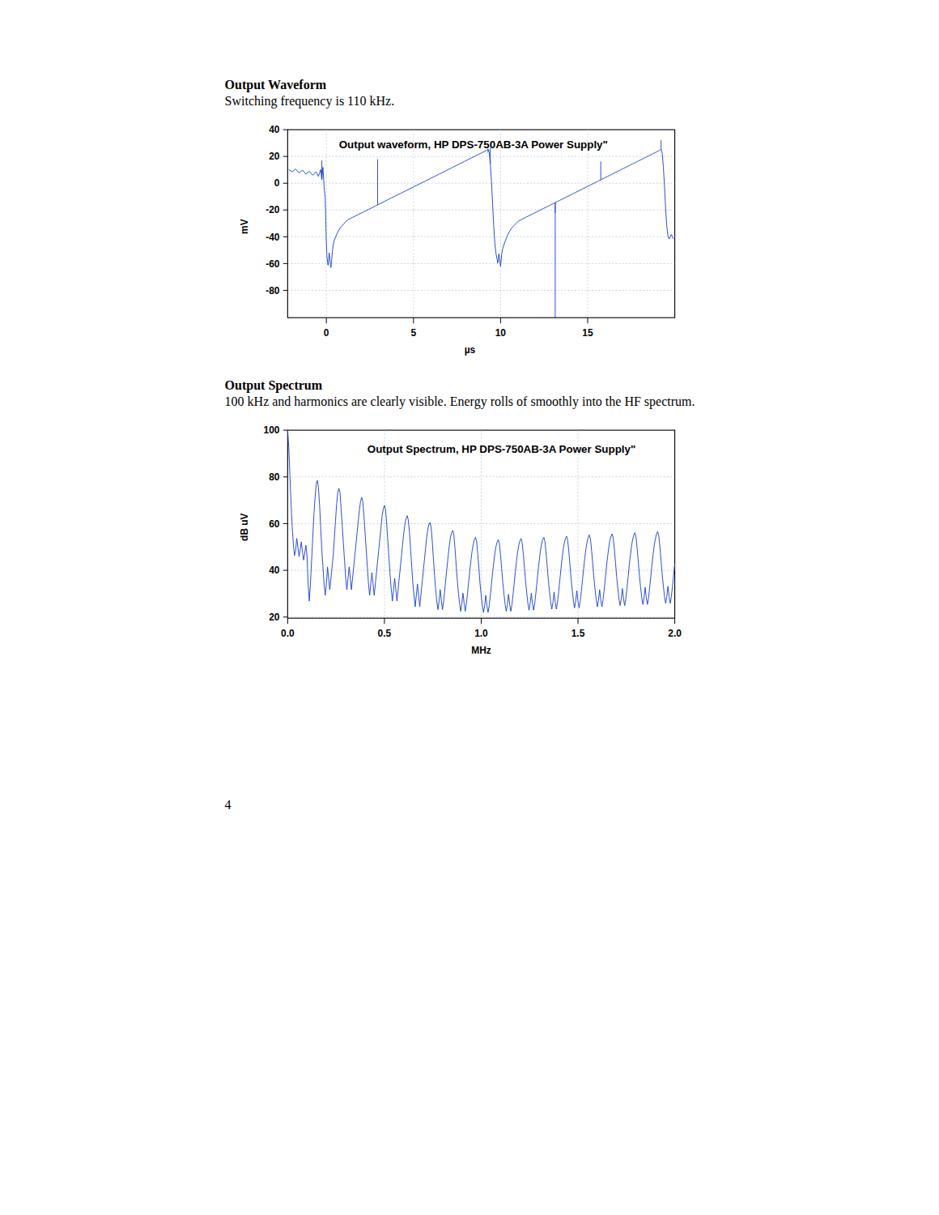Output Waveform
Switching frequency is 110 kHz.
Output waveform, HP DPS-750AB-3A Power Supply 40 20 0 -20 -40 -60 -80 0 5 10 15 µs mV Output waveform, HP DPS-750AB-3A Power Supply"
Output Spectrum
100 kHz and harmonics are clearly visible. Energy rolls of smoothly into the HF spectrum.
Output Spectrum, HP DPS-750AB-3A Power Supply 100 80 60 40 20 0.0 0.5 1.0 1.5 2.0 MHz dB uV Output Spectrum, HP DPS-750AB-3A Power Supply"
4